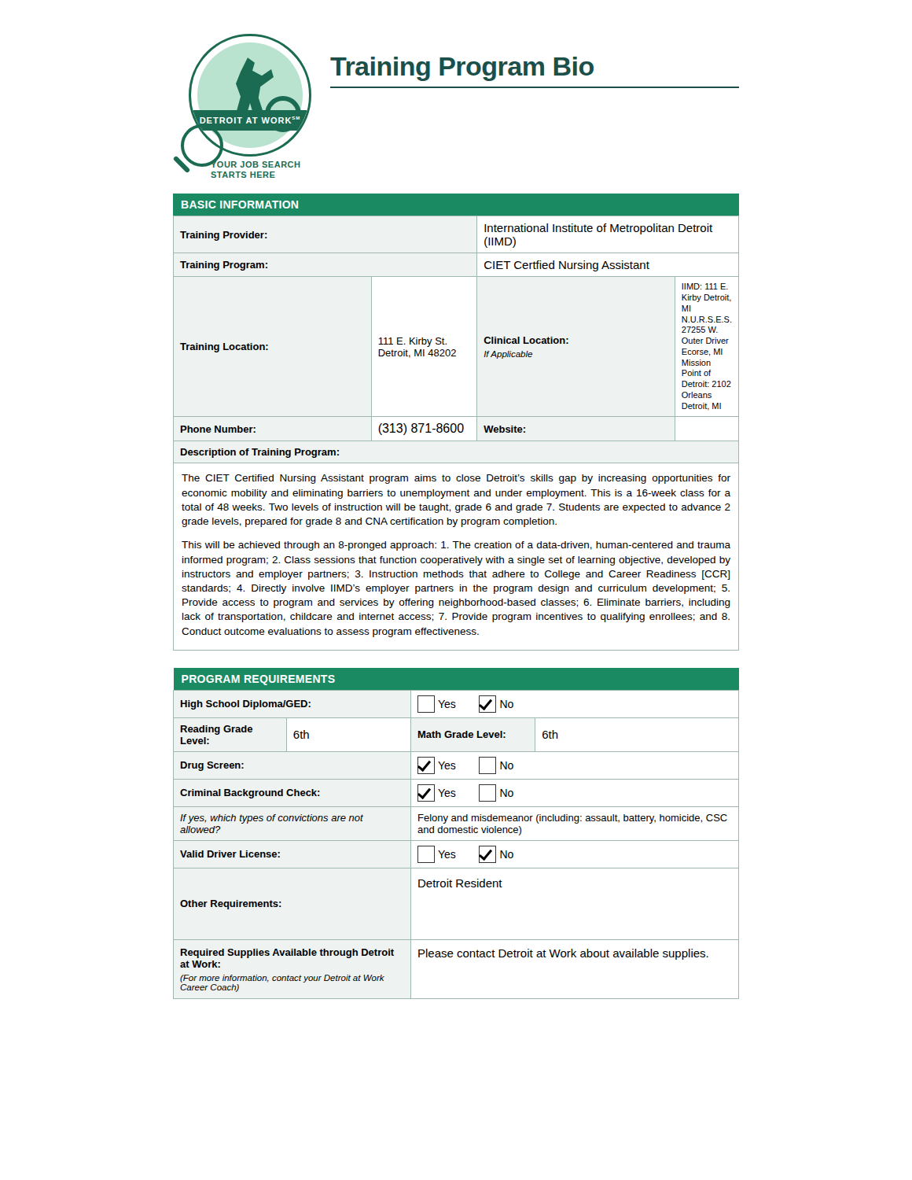DETROIT AT WORKSM
YOUR JOB SEARCH
STARTS HERE
Training Program Bio
BASIC INFORMATION
| Training Provider: | International Institute of Metropolitan Detroit (IIMD) |
| Training Program: | CIET Certfied Nursing Assistant |
| Training Location: | 111 E. Kirby St. Detroit, MI 48202 | Clinical Location: If Applicable | IIMD: 111 E. Kirby Detroit, MI N.U.R.S.E.S. 27255 W. Outer Driver Ecorse, MI Mission Point of Detroit: 2102 Orleans Detroit, MI |
| Phone Number: | (313) 871-8600 | Website: | |
Description of Training Program:
The CIET Certified Nursing Assistant program aims to close Detroit’s skills gap by increasing opportunities for economic mobility and eliminating barriers to unemployment and under employment. This is a 16-week class for a total of 48 weeks. Two levels of instruction will be taught, grade 6 and grade 7. Students are expected to advance 2 grade levels, prepared for grade 8 and CNA certification by program completion.
This will be achieved through an 8-pronged approach: 1. The creation of a data-driven, human-centered and trauma informed program; 2. Class sessions that function cooperatively with a single set of learning objective, developed by instructors and employer partners; 3. Instruction methods that adhere to College and Career Readiness [CCR] standards; 4. Directly involve IIMD’s employer partners in the program design and curriculum development; 5. Provide access to program and services by offering neighborhood-based classes; 6. Eliminate barriers, including lack of transportation, childcare and internet access; 7. Provide program incentives to qualifying enrollees; and 8. Conduct outcome evaluations to assess program effectiveness.
| PROGRAM REQUIREMENTS |
| High School Diploma/GED: | Yes No |
| Reading Grade Level: | 6th | Math Grade Level: | 6th |
| Drug Screen: | Yes No |
| Criminal Background Check: | Yes No |
| If yes, which types of convictions are not allowed? | Felony and misdemeanor (including: assault, battery, homicide, CSC and domestic violence) |
| Valid Driver License: | Yes No |
| Other Requirements: | Detroit Resident |
| Required Supplies Available through Detroit at Work: (For more information, contact your Detroit at Work Career Coach) | Please contact Detroit at Work about available supplies. |